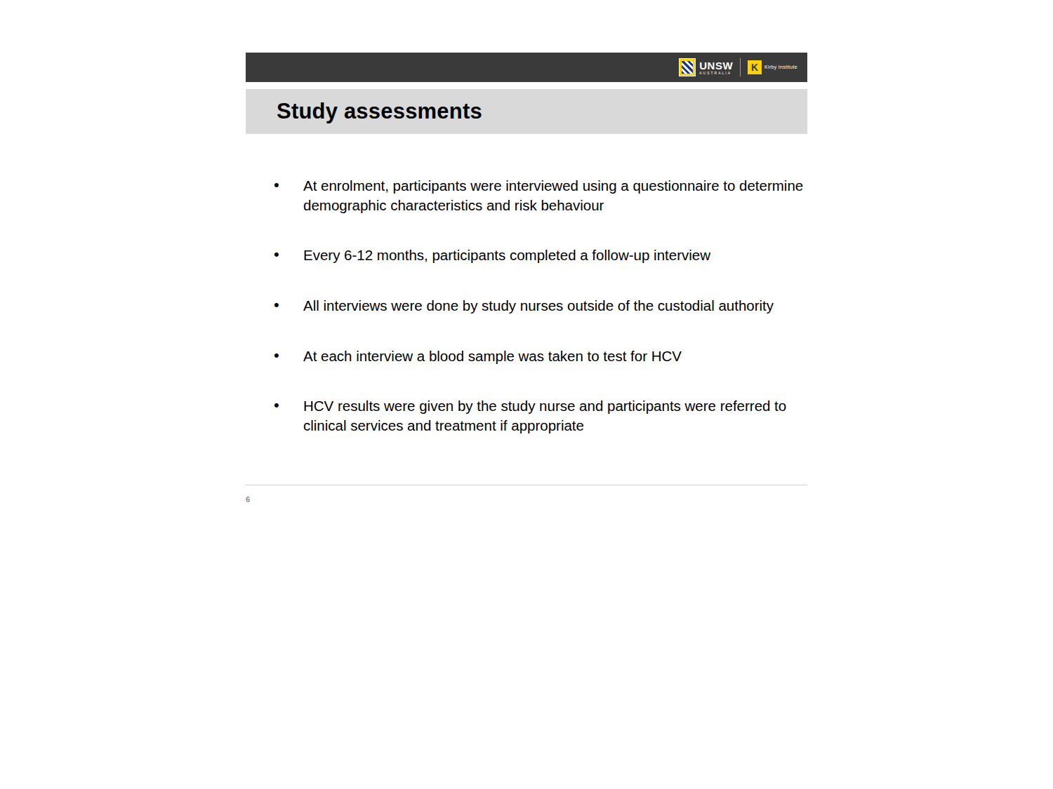UNSW AUSTRALIA
Kirby Institute
Study assessments
At enrolment, participants were interviewed using a questionnaire to determine demographic characteristics and risk behaviour
Every 6-12 months, participants completed a follow-up interview
All interviews were done by study nurses outside of the custodial authority
At each interview a blood sample was taken to test for HCV
HCV results were given by the study nurse and participants were referred to clinical services and treatment if appropriate
6